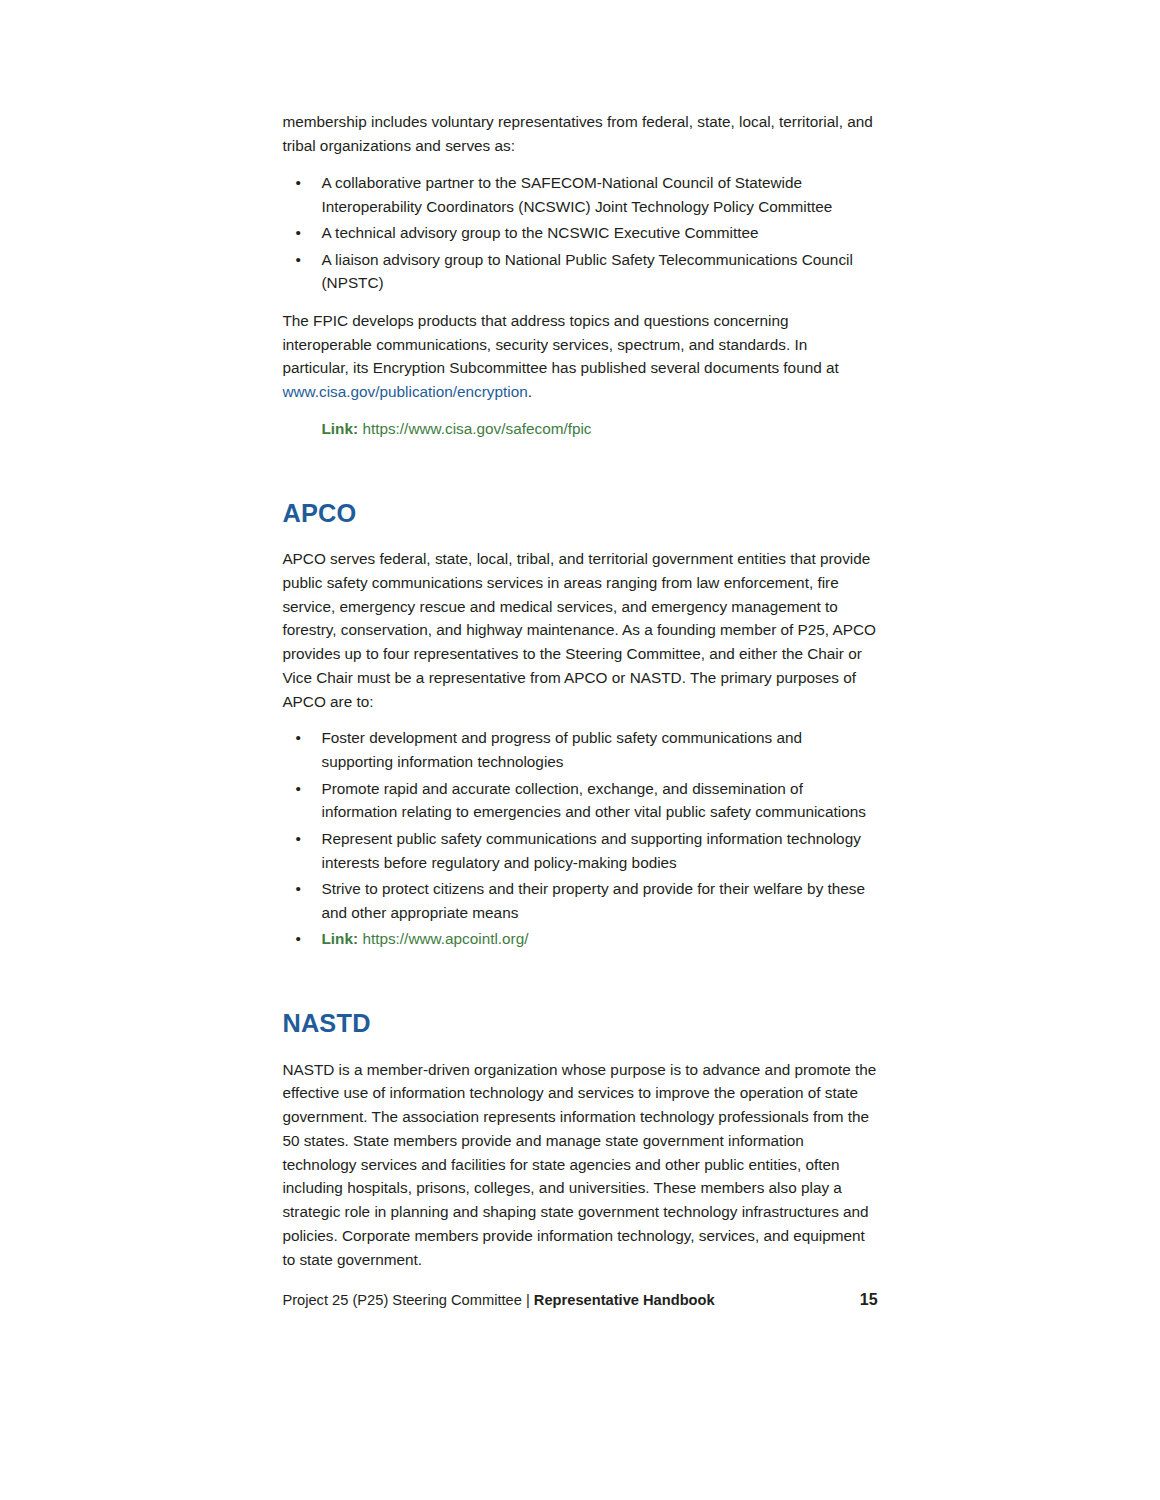membership includes voluntary representatives from federal, state, local, territorial, and tribal organizations and serves as:
A collaborative partner to the SAFECOM-National Council of Statewide Interoperability Coordinators (NCSWIC) Joint Technology Policy Committee
A technical advisory group to the NCSWIC Executive Committee
A liaison advisory group to National Public Safety Telecommunications Council (NPSTC)
The FPIC develops products that address topics and questions concerning interoperable communications, security services, spectrum, and standards. In particular, its Encryption Subcommittee has published several documents found at www.cisa.gov/publication/encryption.
Link: https://www.cisa.gov/safecom/fpic
APCO
APCO serves federal, state, local, tribal, and territorial government entities that provide public safety communications services in areas ranging from law enforcement, fire service, emergency rescue and medical services, and emergency management to forestry, conservation, and highway maintenance. As a founding member of P25, APCO provides up to four representatives to the Steering Committee, and either the Chair or Vice Chair must be a representative from APCO or NASTD. The primary purposes of APCO are to:
Foster development and progress of public safety communications and supporting information technologies
Promote rapid and accurate collection, exchange, and dissemination of information relating to emergencies and other vital public safety communications
Represent public safety communications and supporting information technology interests before regulatory and policy-making bodies
Strive to protect citizens and their property and provide for their welfare by these and other appropriate means
Link: https://www.apcointl.org/
NASTD
NASTD is a member-driven organization whose purpose is to advance and promote the effective use of information technology and services to improve the operation of state government. The association represents information technology professionals from the 50 states. State members provide and manage state government information technology services and facilities for state agencies and other public entities, often including hospitals, prisons, colleges, and universities. These members also play a strategic role in planning and shaping state government technology infrastructures and policies. Corporate members provide information technology, services, and equipment to state government.
Project 25 (P25) Steering Committee | Representative Handbook
15